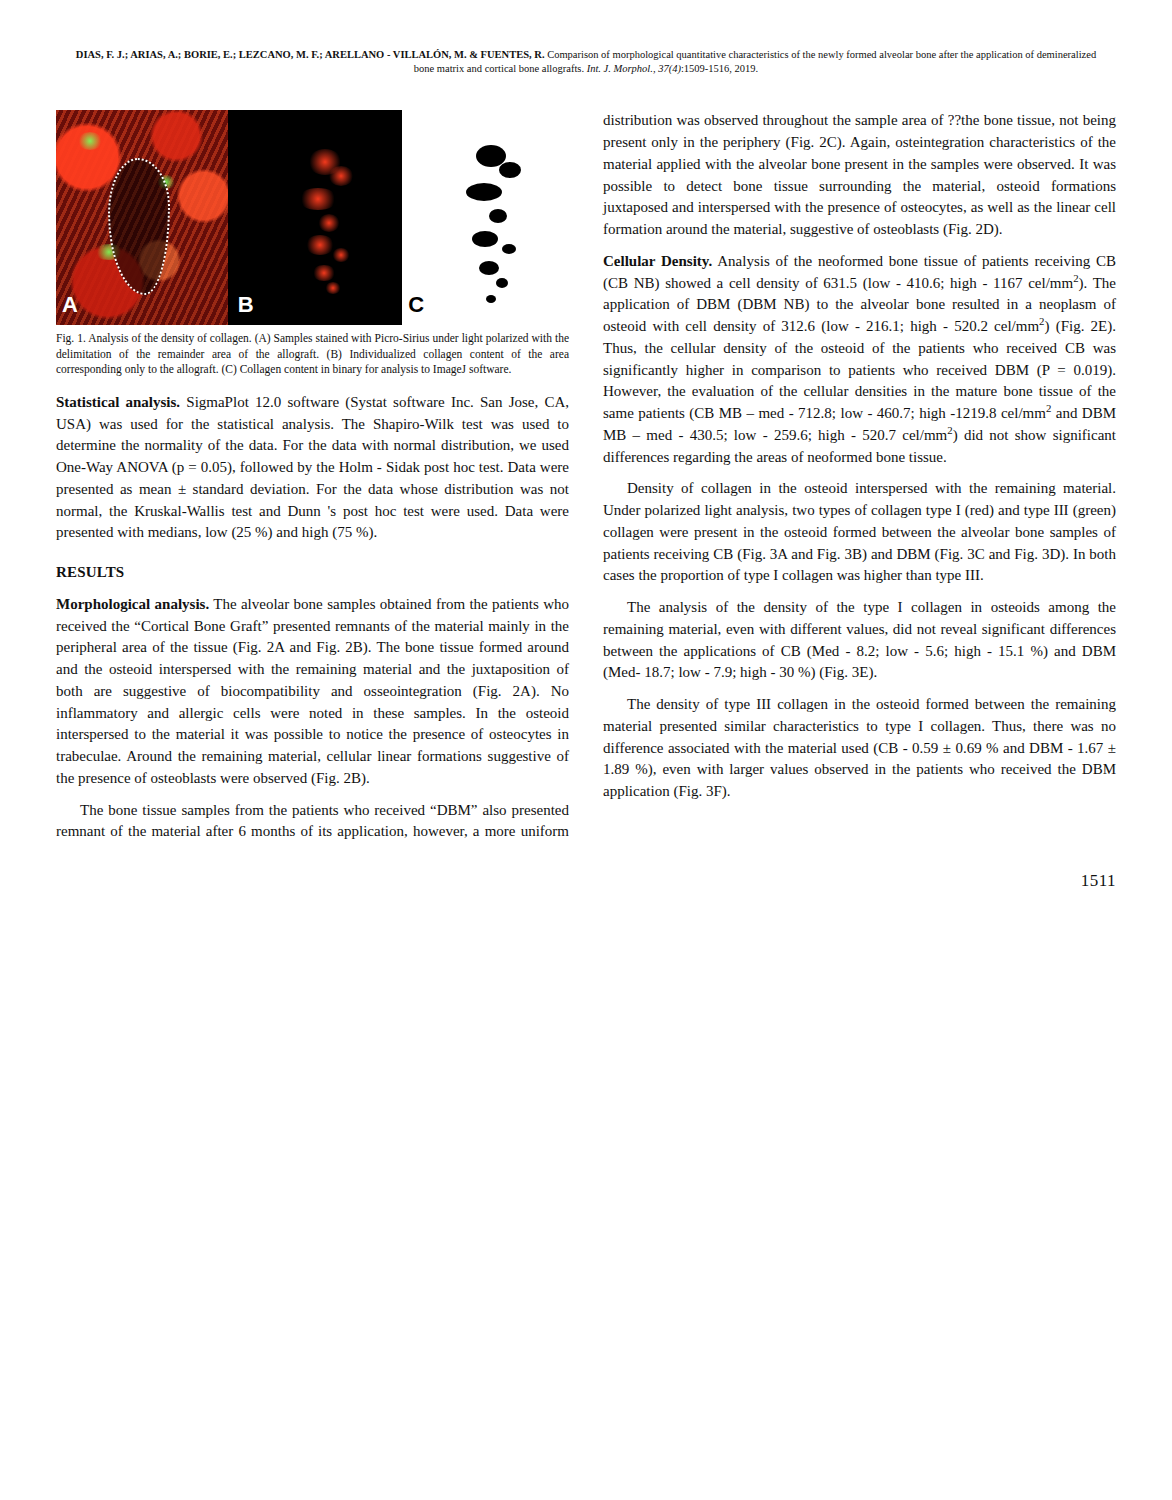DIAS, F. J.; ARIAS, A.; BORIE, E.; LEZCANO, M. F.; ARELLANO - VILLALÓN, M. & FUENTES, R. Comparison of morphological quantitative characteristics of the newly formed alveolar bone after the application of demineralized bone matrix and cortical bone allografts. Int. J. Morphol., 37(4):1509-1516, 2019.
A
B
C
Fig. 1. Analysis of the density of collagen. (A) Samples stained with Picro-Sirius under light polarized with the delimitation of the remainder area of the allograft. (B) Individualized collagen content of the area corresponding only to the allograft. (C) Collagen content in binary for analysis to ImageJ software.
Statistical analysis. SigmaPlot 12.0 software (Systat software Inc. San Jose, CA, USA) was used for the statistical analysis. The Shapiro-Wilk test was used to determine the normality of the data. For the data with normal distribution, we used One-Way ANOVA (p = 0.05), followed by the Holm - Sidak post hoc test. Data were presented as mean ± standard deviation. For the data whose distribution was not normal, the Kruskal-Wallis test and Dunn 's post hoc test were used. Data were presented with medians, low (25 %) and high (75 %).
RESULTS
Morphological analysis. The alveolar bone samples obtained from the patients who received the “Cortical Bone Graft” presented remnants of the material mainly in the peripheral area of the tissue (Fig. 2A and Fig. 2B). The bone tissue formed around and the osteoid interspersed with the remaining material and the juxtaposition of both are suggestive of biocompatibility and osseointegration (Fig. 2A). No inflammatory and allergic cells were noted in these samples. In the osteoid interspersed to the material it was possible to notice the presence of osteocytes in trabeculae. Around the remaining material, cellular linear formations suggestive of the presence of osteoblasts were observed (Fig. 2B).
The bone tissue samples from the patients who received “DBM” also presented remnant of the material after 6 months of its application, however, a more uniform distribution was observed throughout the sample area of ??the bone tissue, not being present only in the periphery (Fig. 2C). Again, osteintegration characteristics of the material applied with the alveolar bone present in the samples were observed. It was possible to detect bone tissue surrounding the material, osteoid formations juxtaposed and interspersed with the presence of osteocytes, as well as the linear cell formation around the material, suggestive of osteoblasts (Fig. 2D).
Cellular Density. Analysis of the neoformed bone tissue of patients receiving CB (CB NB) showed a cell density of 631.5 (low - 410.6; high - 1167 cel/mm2). The application of DBM (DBM NB) to the alveolar bone resulted in a neoplasm of osteoid with cell density of 312.6 (low - 216.1; high - 520.2 cel/mm2) (Fig. 2E). Thus, the cellular density of the osteoid of the patients who received CB was significantly higher in comparison to patients who received DBM (P = 0.019). However, the evaluation of the cellular densities in the mature bone tissue of the same patients (CB MB – med - 712.8; low - 460.7; high -1219.8 cel/mm2 and DBM MB – med - 430.5; low - 259.6; high - 520.7 cel/mm2) did not show significant differences regarding the areas of neoformed bone tissue.
Density of collagen in the osteoid interspersed with the remaining material. Under polarized light analysis, two types of collagen type I (red) and type III (green) collagen were present in the osteoid formed between the alveolar bone samples of patients receiving CB (Fig. 3A and Fig. 3B) and DBM (Fig. 3C and Fig. 3D). In both cases the proportion of type I collagen was higher than type III.
The analysis of the density of the type I collagen in osteoids among the remaining material, even with different values, did not reveal significant differences between the applications of CB (Med - 8.2; low - 5.6; high - 15.1 %) and DBM (Med- 18.7; low - 7.9; high - 30 %) (Fig. 3E).
The density of type III collagen in the osteoid formed between the remaining material presented similar characteristics to type I collagen. Thus, there was no difference associated with the material used (CB - 0.59 ± 0.69 % and DBM - 1.67 ± 1.89 %), even with larger values observed in the patients who received the DBM application (Fig. 3F).
1511